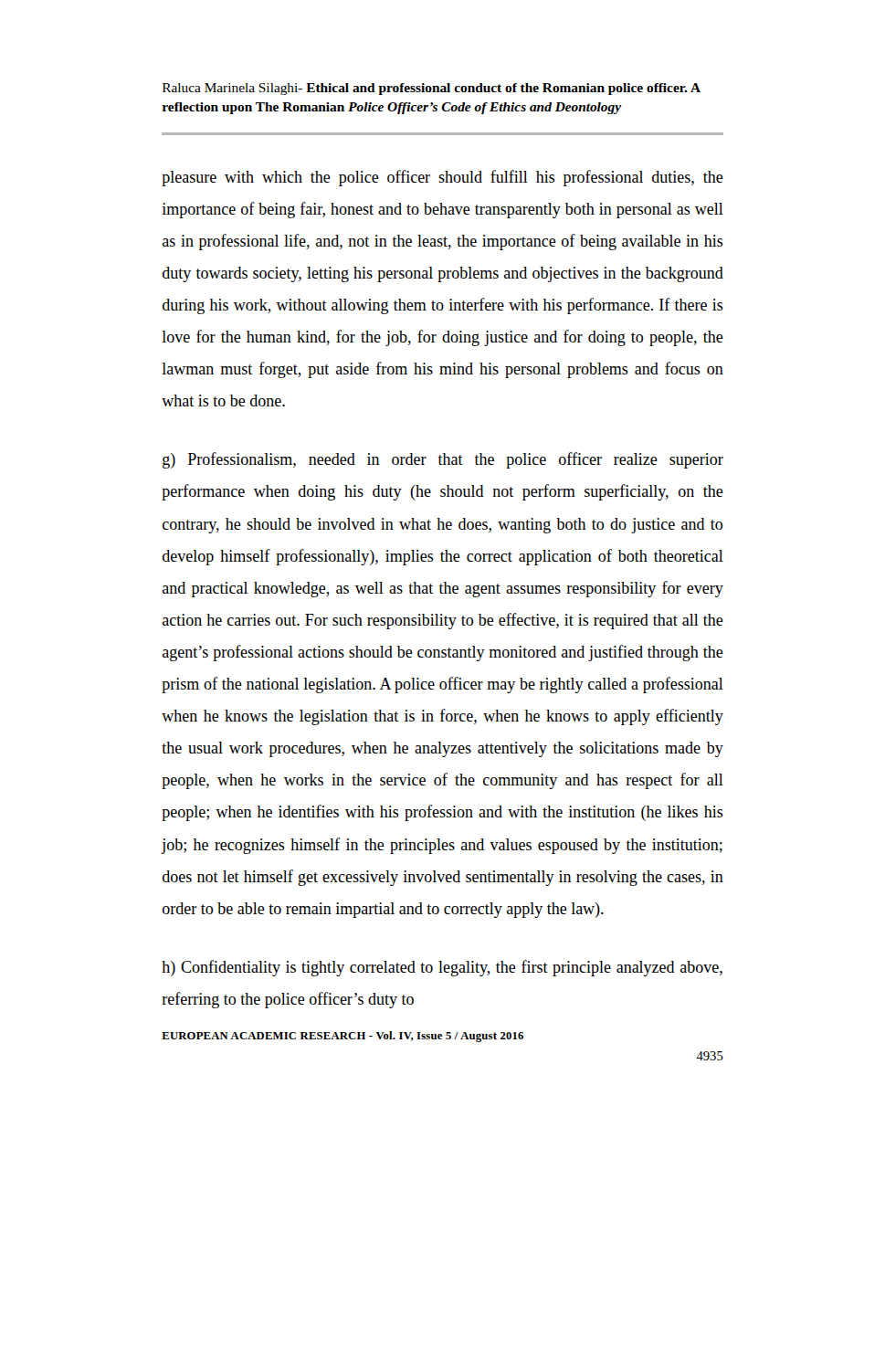Raluca Marinela Silaghi- Ethical and professional conduct of the Romanian police officer. A reflection upon The Romanian Police Officer’s Code of Ethics and Deontology
pleasure with which the police officer should fulfill his professional duties, the importance of being fair, honest and to behave transparently both in personal as well as in professional life, and, not in the least, the importance of being available in his duty towards society, letting his personal problems and objectives in the background during his work, without allowing them to interfere with his performance. If there is love for the human kind, for the job, for doing justice and for doing to people, the lawman must forget, put aside from his mind his personal problems and focus on what is to be done.
g) Professionalism, needed in order that the police officer realize superior performance when doing his duty (he should not perform superficially, on the contrary, he should be involved in what he does, wanting both to do justice and to develop himself professionally), implies the correct application of both theoretical and practical knowledge, as well as that the agent assumes responsibility for every action he carries out. For such responsibility to be effective, it is required that all the agent’s professional actions should be constantly monitored and justified through the prism of the national legislation. A police officer may be rightly called a professional when he knows the legislation that is in force, when he knows to apply efficiently the usual work procedures, when he analyzes attentively the solicitations made by people, when he works in the service of the community and has respect for all people; when he identifies with his profession and with the institution (he likes his job; he recognizes himself in the principles and values espoused by the institution; does not let himself get excessively involved sentimentally in resolving the cases, in order to be able to remain impartial and to correctly apply the law).
h) Confidentiality is tightly correlated to legality, the first principle analyzed above, referring to the police officer’s duty to
EUROPEAN ACADEMIC RESEARCH - Vol. IV, Issue 5 / August 2016
4935